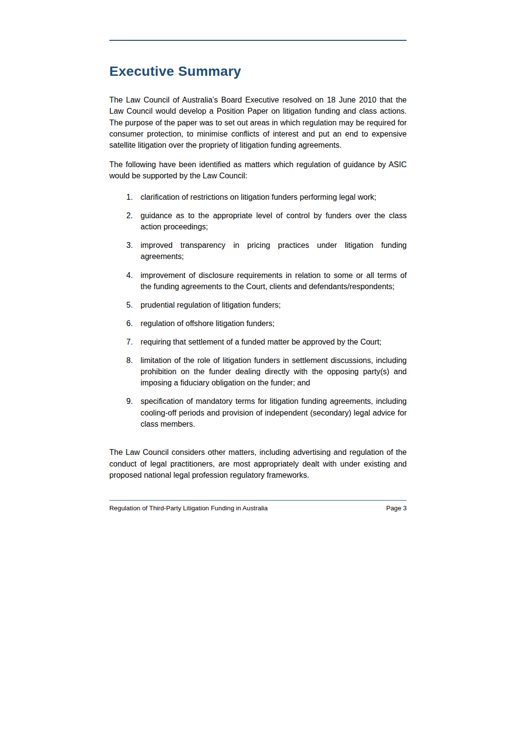Executive Summary
The Law Council of Australia’s Board Executive resolved on 18 June 2010 that the Law Council would develop a Position Paper on litigation funding and class actions. The purpose of the paper was to set out areas in which regulation may be required for consumer protection, to minimise conflicts of interest and put an end to expensive satellite litigation over the propriety of litigation funding agreements.
The following have been identified as matters which regulation of guidance by ASIC would be supported by the Law Council:
clarification of restrictions on litigation funders performing legal work;
guidance as to the appropriate level of control by funders over the class action proceedings;
improved transparency in pricing practices under litigation funding agreements;
improvement of disclosure requirements in relation to some or all terms of the funding agreements to the Court, clients and defendants/respondents;
prudential regulation of litigation funders;
regulation of offshore litigation funders;
requiring that settlement of a funded matter be approved by the Court;
limitation of the role of litigation funders in settlement discussions, including prohibition on the funder dealing directly with the opposing party(s) and imposing a fiduciary obligation on the funder; and
specification of mandatory terms for litigation funding agreements, including cooling-off periods and provision of independent (secondary) legal advice for class members.
The Law Council considers other matters, including advertising and regulation of the conduct of legal practitioners, are most appropriately dealt with under existing and proposed national legal profession regulatory frameworks.
Regulation of Third-Party Litigation Funding in Australia Page 3